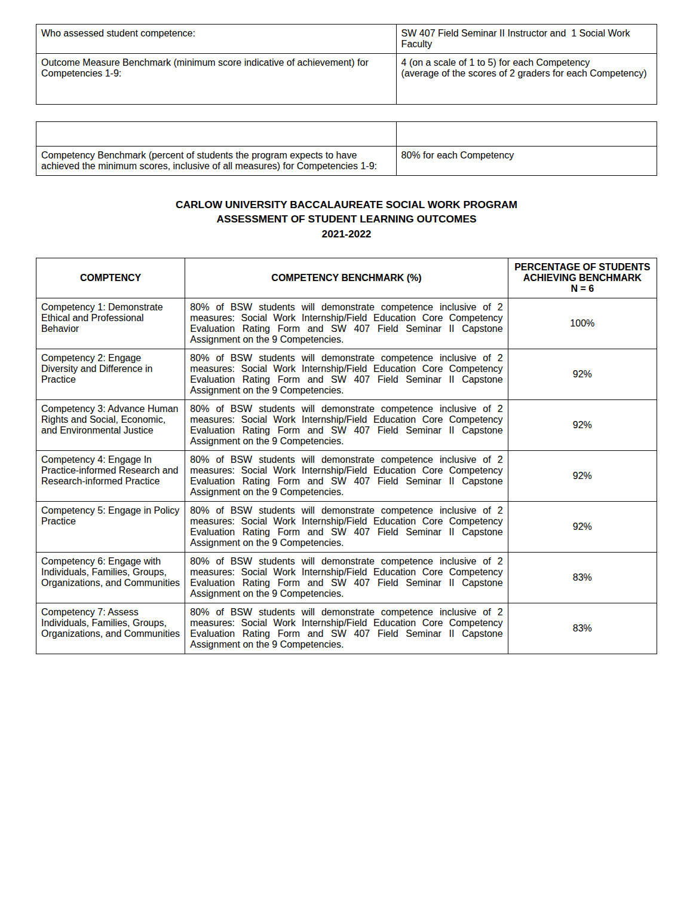| Who assessed student competence: | SW 407 Field Seminar II Instructor and 1 Social Work Faculty |
| Outcome Measure Benchmark (minimum score indicative of achievement) for Competencies 1-9: | 4 (on a scale of 1 to 5) for each Competency (average of the scores of 2 graders for each Competency) |
| Competency Benchmark (percent of students the program expects to have achieved the minimum scores, inclusive of all measures) for Competencies 1-9: | 80% for each Competency |
CARLOW UNIVERSITY BACCALAUREATE SOCIAL WORK PROGRAM
ASSESSMENT OF STUDENT LEARNING OUTCOMES
2021-2022
| COMPTENCY | COMPETENCY BENCHMARK (%) | PERCENTAGE OF STUDENTS ACHIEVING BENCHMARK N = 6 |
| --- | --- | --- |
| Competency 1: Demonstrate Ethical and Professional Behavior | 80% of BSW students will demonstrate competence inclusive of 2 measures: Social Work Internship/Field Education Core Competency Evaluation Rating Form and SW 407 Field Seminar II Capstone Assignment on the 9 Competencies. | 100% |
| Competency 2: Engage Diversity and Difference in Practice | 80% of BSW students will demonstrate competence inclusive of 2 measures: Social Work Internship/Field Education Core Competency Evaluation Rating Form and SW 407 Field Seminar II Capstone Assignment on the 9 Competencies. | 92% |
| Competency 3: Advance Human Rights and Social, Economic, and Environmental Justice | 80% of BSW students will demonstrate competence inclusive of 2 measures: Social Work Internship/Field Education Core Competency Evaluation Rating Form and SW 407 Field Seminar II Capstone Assignment on the 9 Competencies. | 92% |
| Competency 4: Engage In Practice-informed Research and Research-informed Practice | 80% of BSW students will demonstrate competence inclusive of 2 measures: Social Work Internship/Field Education Core Competency Evaluation Rating Form and SW 407 Field Seminar II Capstone Assignment on the 9 Competencies. | 92% |
| Competency 5: Engage in Policy Practice | 80% of BSW students will demonstrate competence inclusive of 2 measures: Social Work Internship/Field Education Core Competency Evaluation Rating Form and SW 407 Field Seminar II Capstone Assignment on the 9 Competencies. | 92% |
| Competency 6: Engage with Individuals, Families, Groups, Organizations, and Communities | 80% of BSW students will demonstrate competence inclusive of 2 measures: Social Work Internship/Field Education Core Competency Evaluation Rating Form and SW 407 Field Seminar II Capstone Assignment on the 9 Competencies. | 83% |
| Competency 7: Assess Individuals, Families, Groups, Organizations, and Communities | 80% of BSW students will demonstrate competence inclusive of 2 measures: Social Work Internship/Field Education Core Competency Evaluation Rating Form and SW 407 Field Seminar II Capstone Assignment on the 9 Competencies. | 83% |